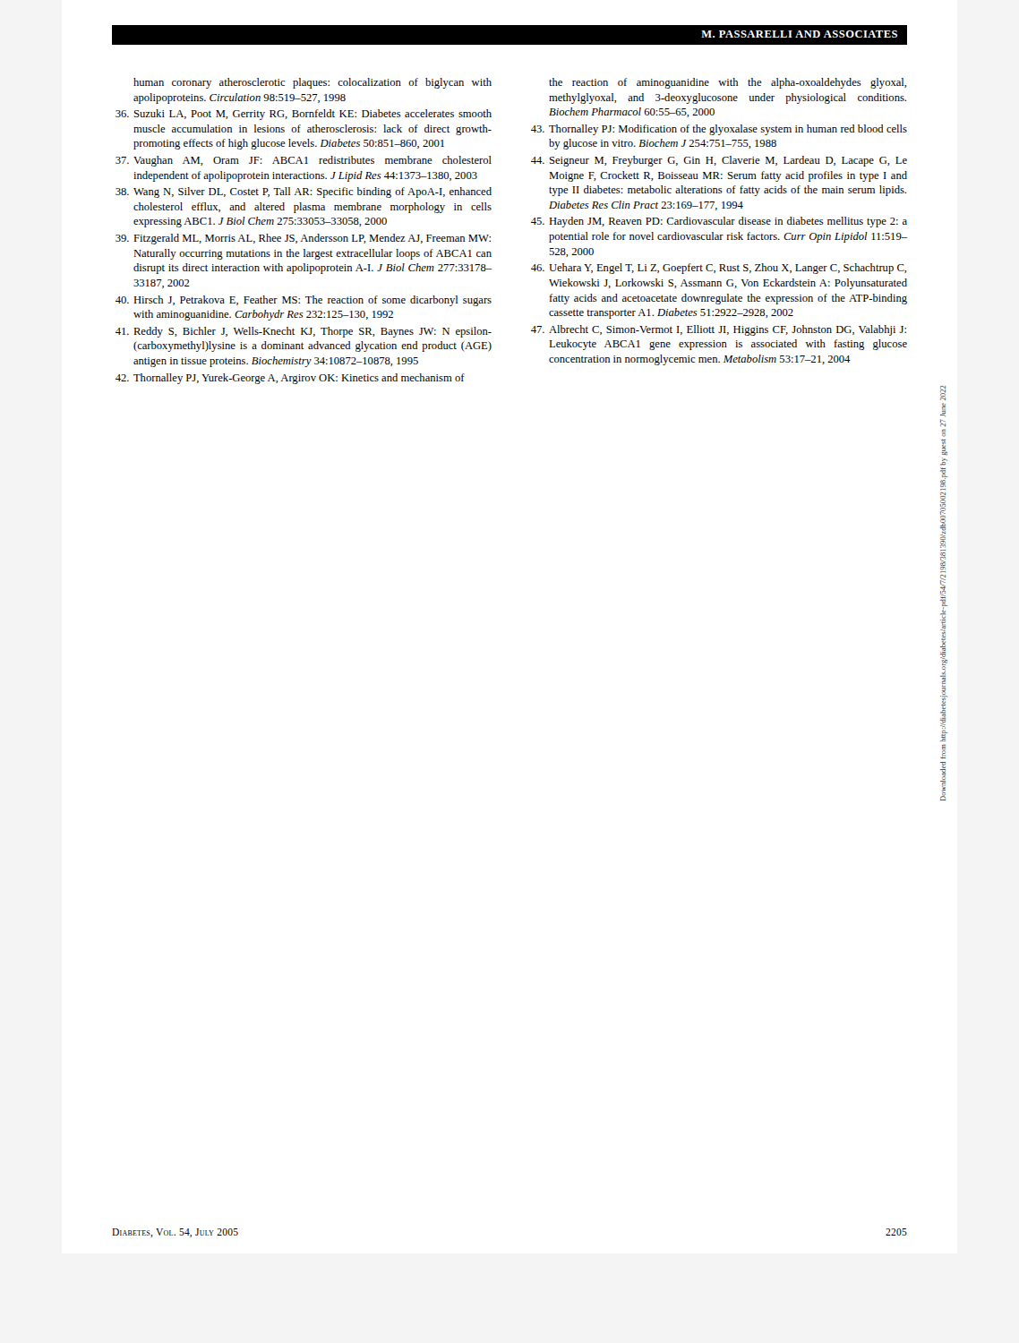M. PASSARELLI AND ASSOCIATES
human coronary atherosclerotic plaques: colocalization of biglycan with apolipoproteins. Circulation 98:519–527, 1998
36. Suzuki LA, Poot M, Gerrity RG, Bornfeldt KE: Diabetes accelerates smooth muscle accumulation in lesions of atherosclerosis: lack of direct growth-promoting effects of high glucose levels. Diabetes 50:851–860, 2001
37. Vaughan AM, Oram JF: ABCA1 redistributes membrane cholesterol independent of apolipoprotein interactions. J Lipid Res 44:1373–1380, 2003
38. Wang N, Silver DL, Costet P, Tall AR: Specific binding of ApoA-I, enhanced cholesterol efflux, and altered plasma membrane morphology in cells expressing ABC1. J Biol Chem 275:33053–33058, 2000
39. Fitzgerald ML, Morris AL, Rhee JS, Andersson LP, Mendez AJ, Freeman MW: Naturally occurring mutations in the largest extracellular loops of ABCA1 can disrupt its direct interaction with apolipoprotein A-I. J Biol Chem 277:33178–33187, 2002
40. Hirsch J, Petrakova E, Feather MS: The reaction of some dicarbonyl sugars with aminoguanidine. Carbohydr Res 232:125–130, 1992
41. Reddy S, Bichler J, Wells-Knecht KJ, Thorpe SR, Baynes JW: N epsilon-(carboxymethyl)lysine is a dominant advanced glycation end product (AGE) antigen in tissue proteins. Biochemistry 34:10872–10878, 1995
42. Thornalley PJ, Yurek-George A, Argirov OK: Kinetics and mechanism of
the reaction of aminoguanidine with the alpha-oxoaldehydes glyoxal, methylglyoxal, and 3-deoxyglucosone under physiological conditions. Biochem Pharmacol 60:55–65, 2000
43. Thornalley PJ: Modification of the glyoxalase system in human red blood cells by glucose in vitro. Biochem J 254:751–755, 1988
44. Seigneur M, Freyburger G, Gin H, Claverie M, Lardeau D, Lacape G, Le Moigne F, Crockett R, Boisseau MR: Serum fatty acid profiles in type I and type II diabetes: metabolic alterations of fatty acids of the main serum lipids. Diabetes Res Clin Pract 23:169–177, 1994
45. Hayden JM, Reaven PD: Cardiovascular disease in diabetes mellitus type 2: a potential role for novel cardiovascular risk factors. Curr Opin Lipidol 11:519–528, 2000
46. Uehara Y, Engel T, Li Z, Goepfert C, Rust S, Zhou X, Langer C, Schachtrup C, Wiekowski J, Lorkowski S, Assmann G, Von Eckardstein A: Polyunsaturated fatty acids and acetoacetate downregulate the expression of the ATP-binding cassette transporter A1. Diabetes 51:2922–2928, 2002
47. Albrecht C, Simon-Vermot I, Elliott JI, Higgins CF, Johnston DG, Valabhji J: Leukocyte ABCA1 gene expression is associated with fasting glucose concentration in normoglycemic men. Metabolism 53:17–21, 2004
Downloaded from http://diabetesjournals.org/diabetes/article-pdf/54/7/2198/381390/zdb00705002198.pdf by guest on 27 June 2022
Diabetes, Vol. 54, July 2005
2205